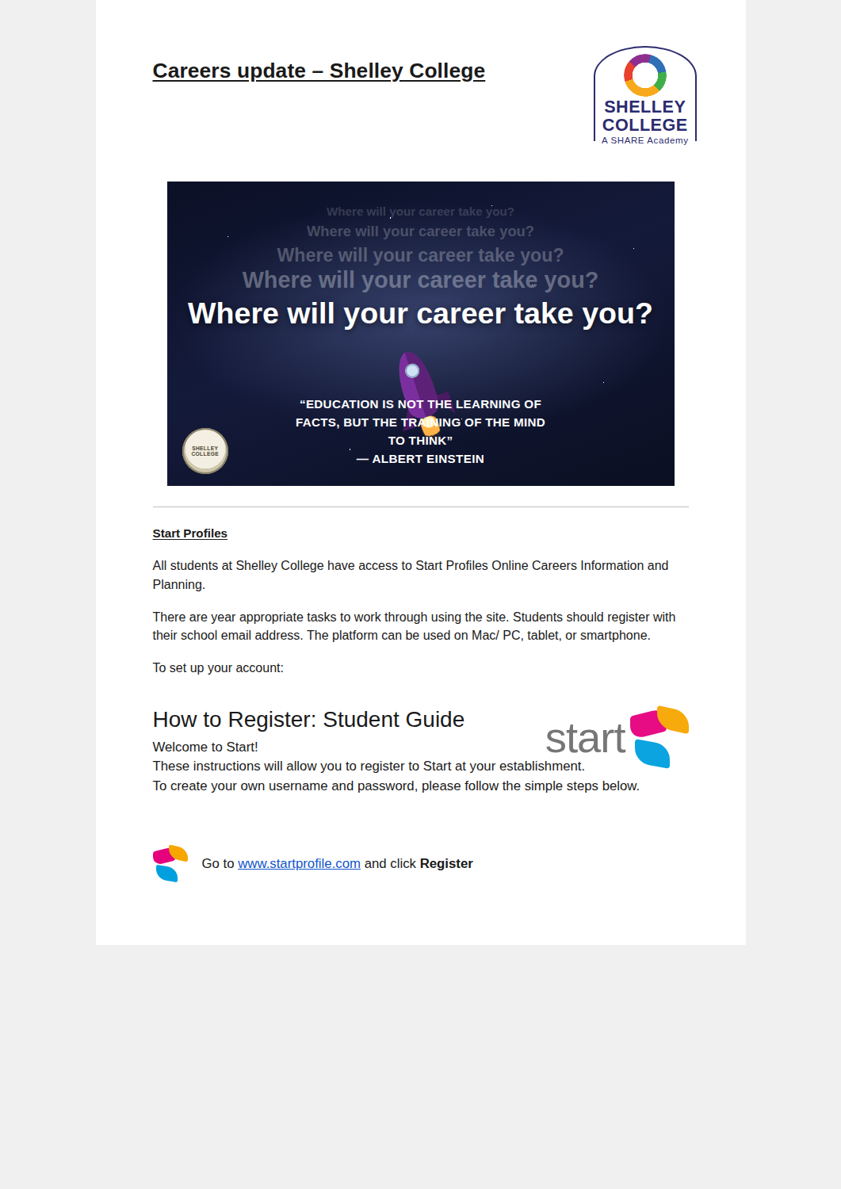Careers update – Shelley College
SHELLEY COLLEGE
A SHARE Academy
Where will your career take you?
Where will your career take you?
Where will your career take you?
Where will your career take you?
Where will your career take you?
“EDUCATION IS NOT THE LEARNING OF
FACTS, BUT THE TRAINING OF THE MIND
TO THINK”
— ALBERT EINSTEIN
Shelley College
Start Profiles
All students at Shelley College have access to Start Profiles Online Careers Information and Planning.
There are year appropriate tasks to work through using the site. Students should register with their school email address. The platform can be used on Mac/ PC, tablet, or smartphone.
To set up your account:
start
How to Register: Student Guide
Welcome to Start!
These instructions will allow you to register to Start at your establishment.
To create your own username and password, please follow the simple steps below.
Go to www.startprofile.com and click Register